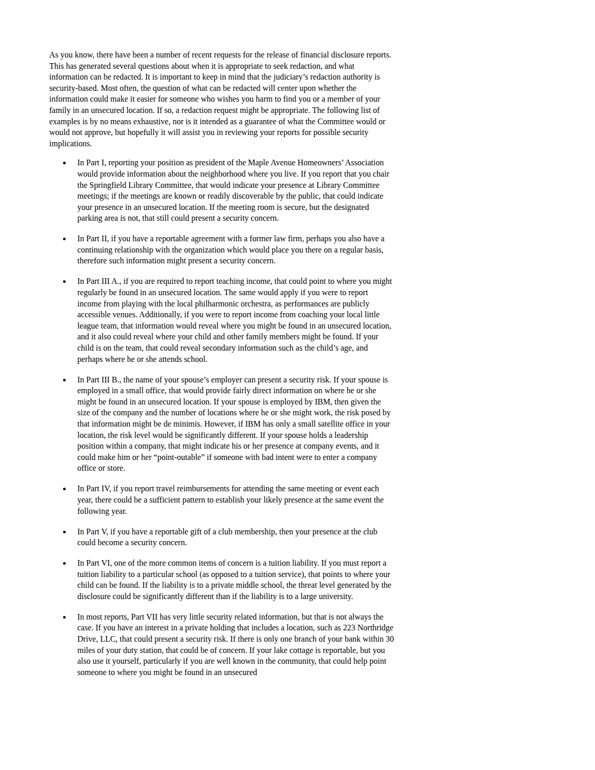As you know, there have been a number of recent requests for the release of financial disclosure reports. This has generated several questions about when it is appropriate to seek redaction, and what information can be redacted. It is important to keep in mind that the judiciary’s redaction authority is security-based. Most often, the question of what can be redacted will center upon whether the information could make it easier for someone who wishes you harm to find you or a member of your family in an unsecured location. If so, a redaction request might be appropriate. The following list of examples is by no means exhaustive, nor is it intended as a guarantee of what the Committee would or would not approve, but hopefully it will assist you in reviewing your reports for possible security implications.
In Part I, reporting your position as president of the Maple Avenue Homeowners’ Association would provide information about the neighborhood where you live. If you report that you chair the Springfield Library Committee, that would indicate your presence at Library Committee meetings; if the meetings are known or readily discoverable by the public, that could indicate your presence in an unsecured location. If the meeting room is secure, but the designated parking area is not, that still could present a security concern.
In Part II, if you have a reportable agreement with a former law firm, perhaps you also have a continuing relationship with the organization which would place you there on a regular basis, therefore such information might present a security concern.
In Part III A., if you are required to report teaching income, that could point to where you might regularly be found in an unsecured location. The same would apply if you were to report income from playing with the local philharmonic orchestra, as performances are publicly accessible venues. Additionally, if you were to report income from coaching your local little league team, that information would reveal where you might be found in an unsecured location, and it also could reveal where your child and other family members might be found. If your child is on the team, that could reveal secondary information such as the child’s age, and perhaps where he or she attends school.
In Part III B., the name of your spouse’s employer can present a security risk. If your spouse is employed in a small office, that would provide fairly direct information on where he or she might be found in an unsecured location. If your spouse is employed by IBM, then given the size of the company and the number of locations where he or she might work, the risk posed by that information might be de minimis. However, if IBM has only a small satellite office in your location, the risk level would be significantly different. If your spouse holds a leadership position within a company, that might indicate his or her presence at company events, and it could make him or her “point-outable” if someone with bad intent were to enter a company office or store.
In Part IV, if you report travel reimbursements for attending the same meeting or event each year, there could be a sufficient pattern to establish your likely presence at the same event the following year.
In Part V, if you have a reportable gift of a club membership, then your presence at the club could become a security concern.
In Part VI, one of the more common items of concern is a tuition liability. If you must report a tuition liability to a particular school (as opposed to a tuition service), that points to where your child can be found. If the liability is to a private middle school, the threat level generated by the disclosure could be significantly different than if the liability is to a large university.
In most reports, Part VII has very little security related information, but that is not always the case. If you have an interest in a private holding that includes a location, such as 223 Northridge Drive, LLC, that could present a security risk. If there is only one branch of your bank within 30 miles of your duty station, that could be of concern. If your lake cottage is reportable, but you also use it yourself, particularly if you are well known in the community, that could help point someone to where you might be found in an unsecured